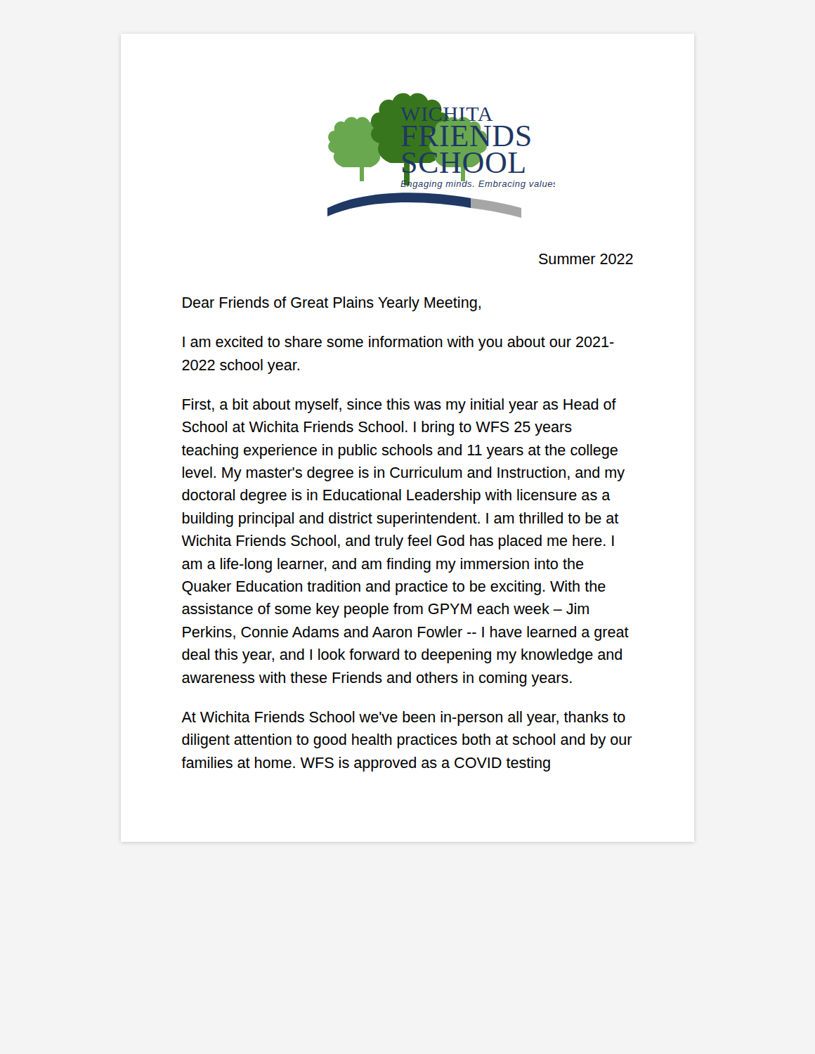WICHITA FRIENDS SCHOOL Engaging minds. Embracing values.
Summer 2022
Dear Friends of Great Plains Yearly Meeting,
I am excited to share some information with you about our 2021-2022 school year.
First, a bit about myself, since this was my initial year as Head of School at Wichita Friends School. I bring to WFS 25 years teaching experience in public schools and 11 years at the college level. My master's degree is in Curriculum and Instruction, and my doctoral degree is in Educational Leadership with licensure as a building principal and district superintendent. I am thrilled to be at Wichita Friends School, and truly feel God has placed me here. I am a life-long learner, and am finding my immersion into the Quaker Education tradition and practice to be exciting. With the assistance of some key people from GPYM each week – Jim Perkins, Connie Adams and Aaron Fowler -- I have learned a great deal this year, and I look forward to deepening my knowledge and awareness with these Friends and others in coming years.
At Wichita Friends School we've been in-person all year, thanks to diligent attention to good health practices both at school and by our families at home. WFS is approved as a COVID testing